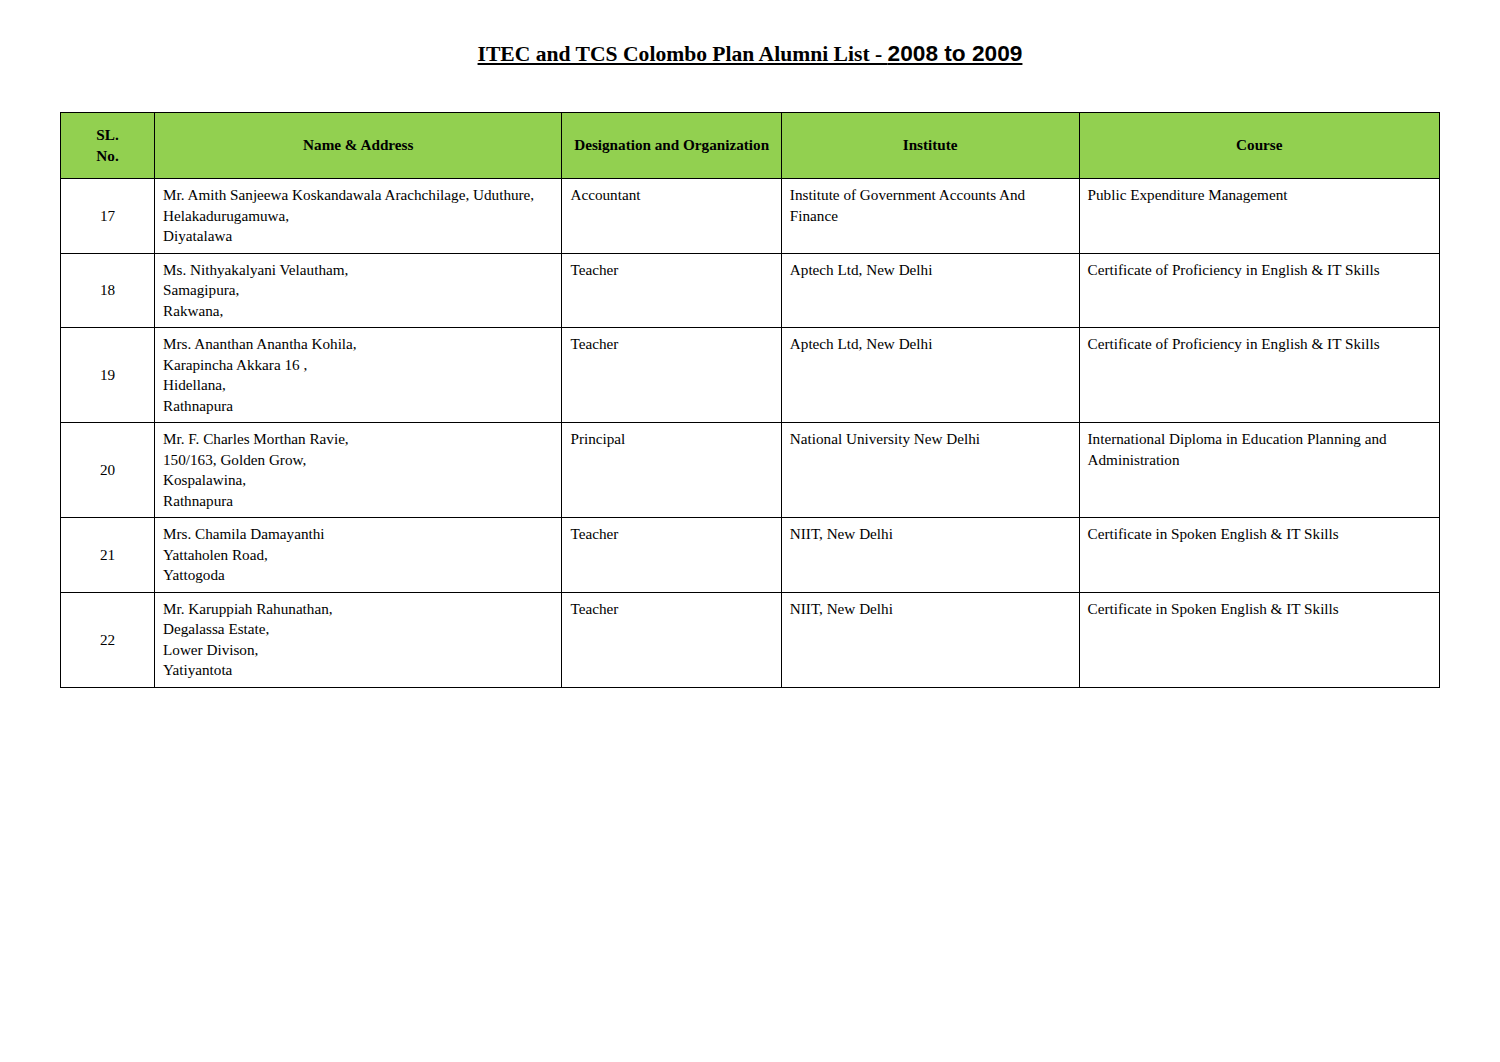ITEC and TCS Colombo Plan Alumni List - 2008 to 2009
| SL. No. | Name & Address | Designation and Organization | Institute | Course |
| --- | --- | --- | --- | --- |
| 17 | Mr. Amith Sanjeewa Koskandawala Arachchilage, Uduthure, Helakadurugamuwa, Diyatalawa | Accountant | Institute of Government Accounts And Finance | Public Expenditure Management |
| 18 | Ms. Nithyakalyani Velautham, Samagipura, Rakwana, | Teacher | Aptech Ltd, New Delhi | Certificate of Proficiency in English & IT Skills |
| 19 | Mrs. Ananthan Anantha Kohila, Karapincha Akkara 16 , Hidellana, Rathnapura | Teacher | Aptech Ltd, New Delhi | Certificate of Proficiency in English & IT Skills |
| 20 | Mr. F. Charles Morthan Ravie, 150/163, Golden Grow, Kospalawina, Rathnapura | Principal | National University New Delhi | International Diploma in Education Planning and Administration |
| 21 | Mrs. Chamila Damayanthi Yattaholen Road, Yattogoda | Teacher | NIIT, New Delhi | Certificate in Spoken English & IT Skills |
| 22 | Mr. Karuppiah Rahunathan, Degalassa Estate, Lower Divison, Yatiyantota | Teacher | NIIT, New Delhi | Certificate in Spoken English & IT Skills |